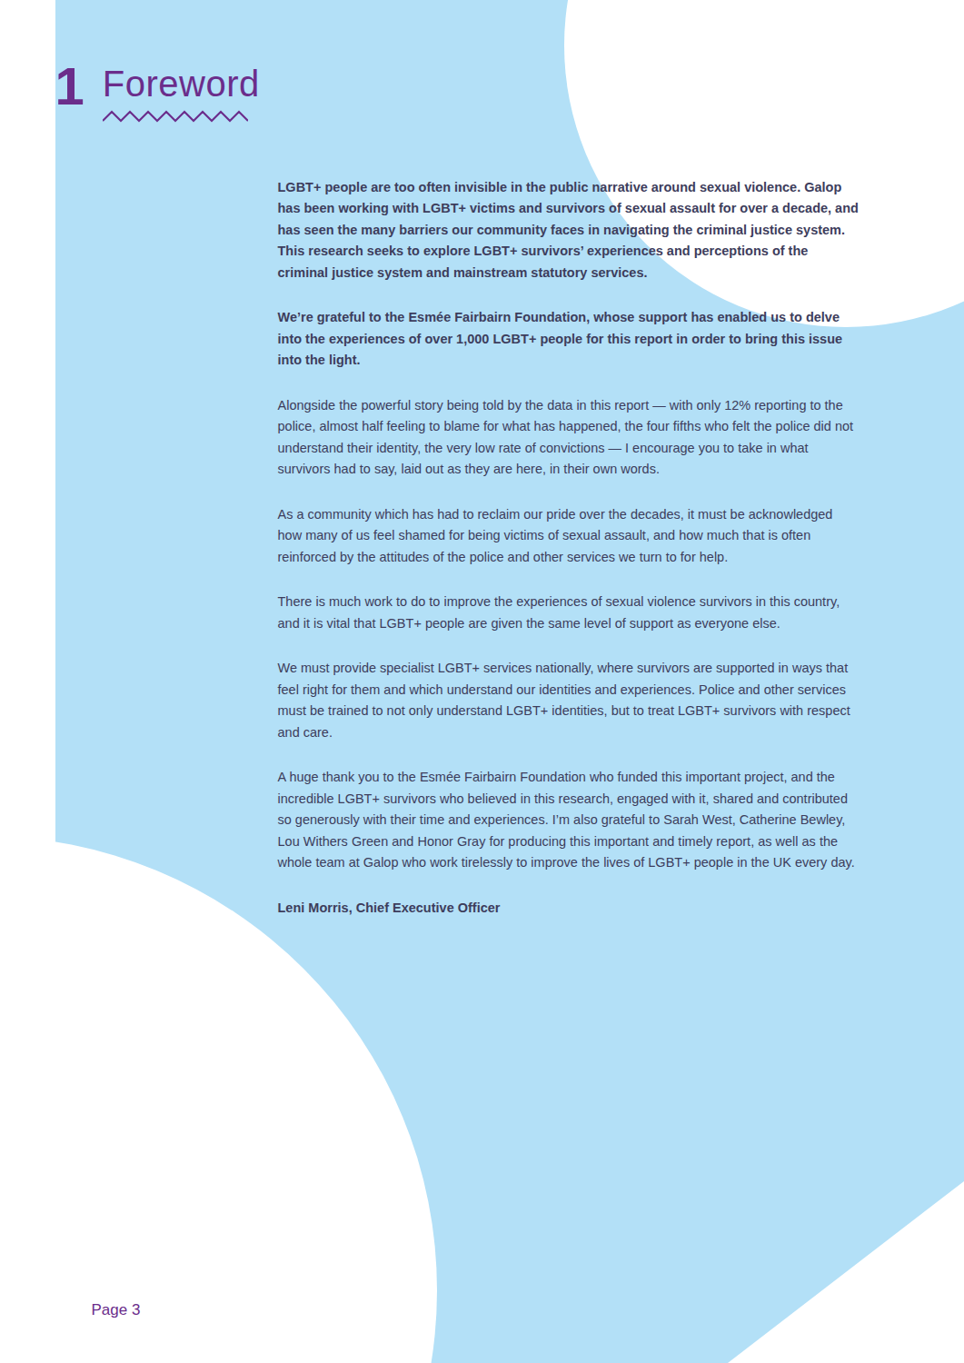1
Foreword
LGBT+ people are too often invisible in the public narrative around sexual violence. Galop has been working with LGBT+ victims and survivors of sexual assault for over a decade, and has seen the many barriers our community faces in navigating the criminal justice system. This research seeks to explore LGBT+ survivors’ experiences and perceptions of the criminal justice system and mainstream statutory services.
We’re grateful to the Esmée Fairbairn Foundation, whose support has enabled us to delve into the experiences of over 1,000 LGBT+ people for this report in order to bring this issue into the light.
Alongside the powerful story being told by the data in this report — with only 12% reporting to the police, almost half feeling to blame for what has happened, the four fifths who felt the police did not understand their identity, the very low rate of convictions — I encourage you to take in what survivors had to say, laid out as they are here, in their own words.
As a community which has had to reclaim our pride over the decades, it must be acknowledged how many of us feel shamed for being victims of sexual assault, and how much that is often reinforced by the attitudes of the police and other services we turn to for help.
There is much work to do to improve the experiences of sexual violence survivors in this country, and it is vital that LGBT+ people are given the same level of support as everyone else.
We must provide specialist LGBT+ services nationally, where survivors are supported in ways that feel right for them and which understand our identities and experiences. Police and other services must be trained to not only understand LGBT+ identities, but to treat LGBT+ survivors with respect and care.
A huge thank you to the Esmée Fairbairn Foundation who funded this important project, and the incredible LGBT+ survivors who believed in this research, engaged with it, shared and contributed so generously with their time and experiences. I’m also grateful to Sarah West, Catherine Bewley, Lou Withers Green and Honor Gray for producing this important and timely report, as well as the whole team at Galop who work tirelessly to improve the lives of LGBT+ people in the UK every day.
Leni Morris, Chief Executive Officer
Page 3